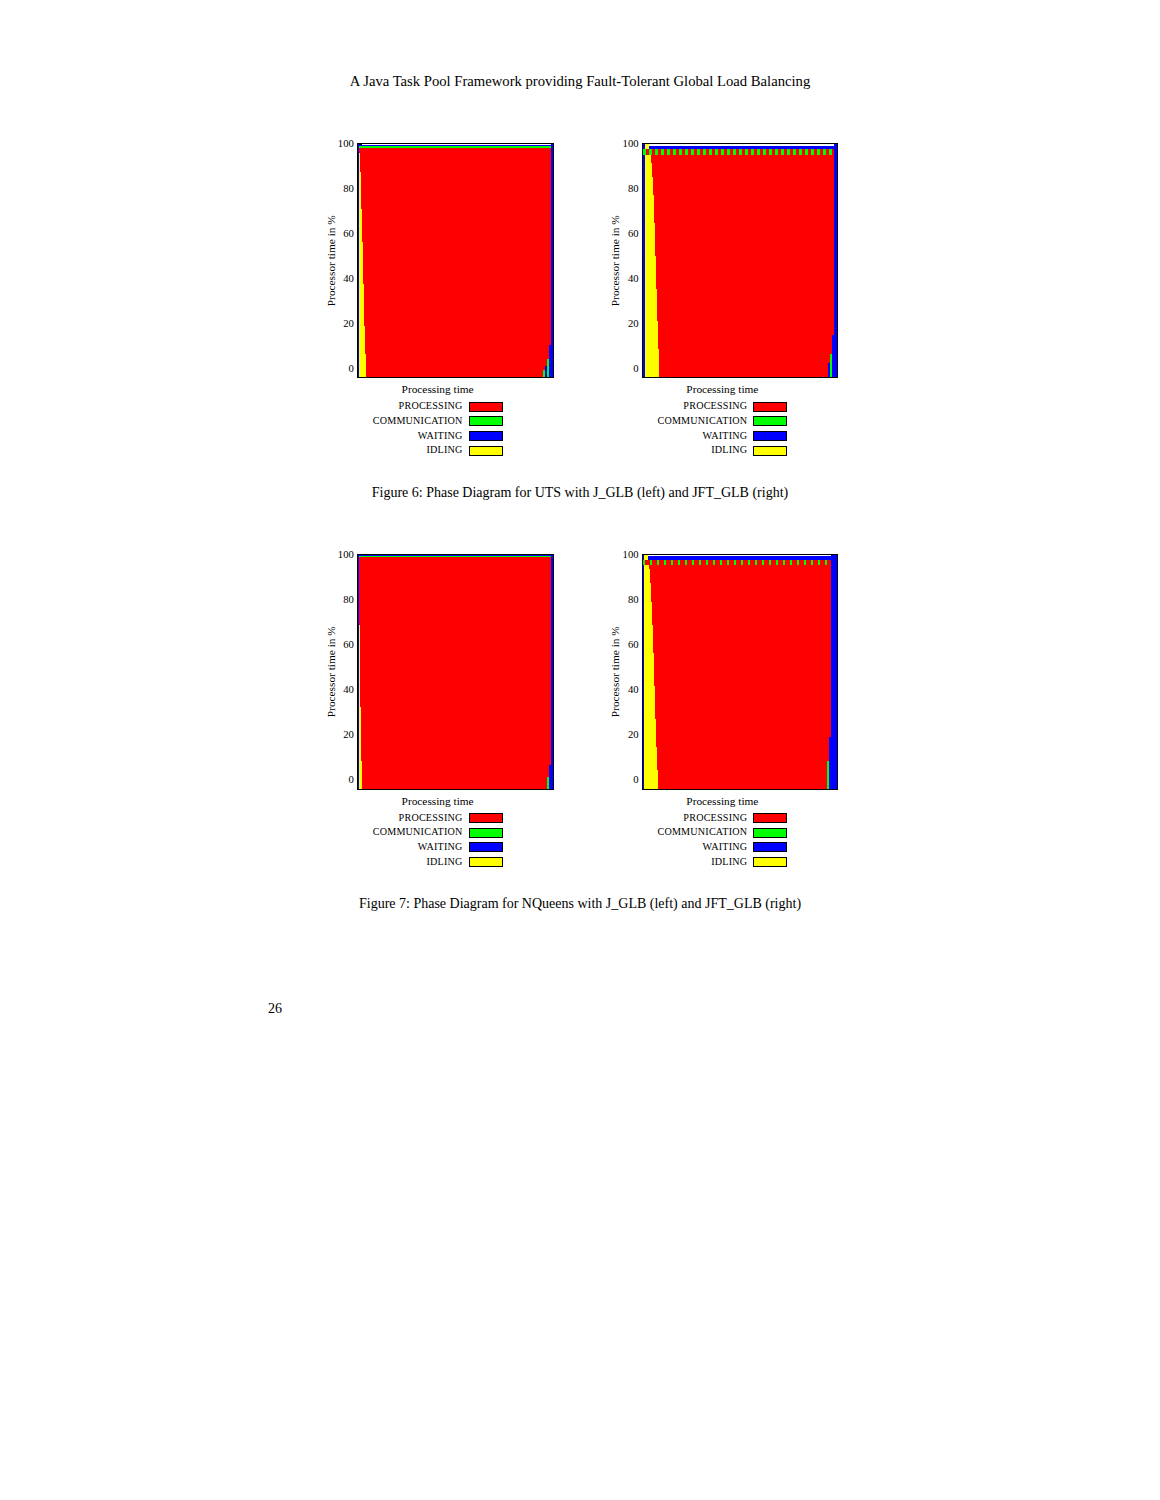A Java Task Pool Framework providing Fault-Tolerant Global Load Balancing
Processor time in %
100806040200
Processing time
PROCESSING
COMMUNICATION
WAITING
IDLING
Processor time in %
100806040200
Processing time
PROCESSING
COMMUNICATION
WAITING
IDLING
Figure 6: Phase Diagram for UTS with J_GLB (left) and JFT_GLB (right)
Processor time in %
100806040200
Processing time
PROCESSING
COMMUNICATION
WAITING
IDLING
Processor time in %
100806040200
Processing time
PROCESSING
COMMUNICATION
WAITING
IDLING
Figure 7: Phase Diagram for NQueens with J_GLB (left) and JFT_GLB (right)
26